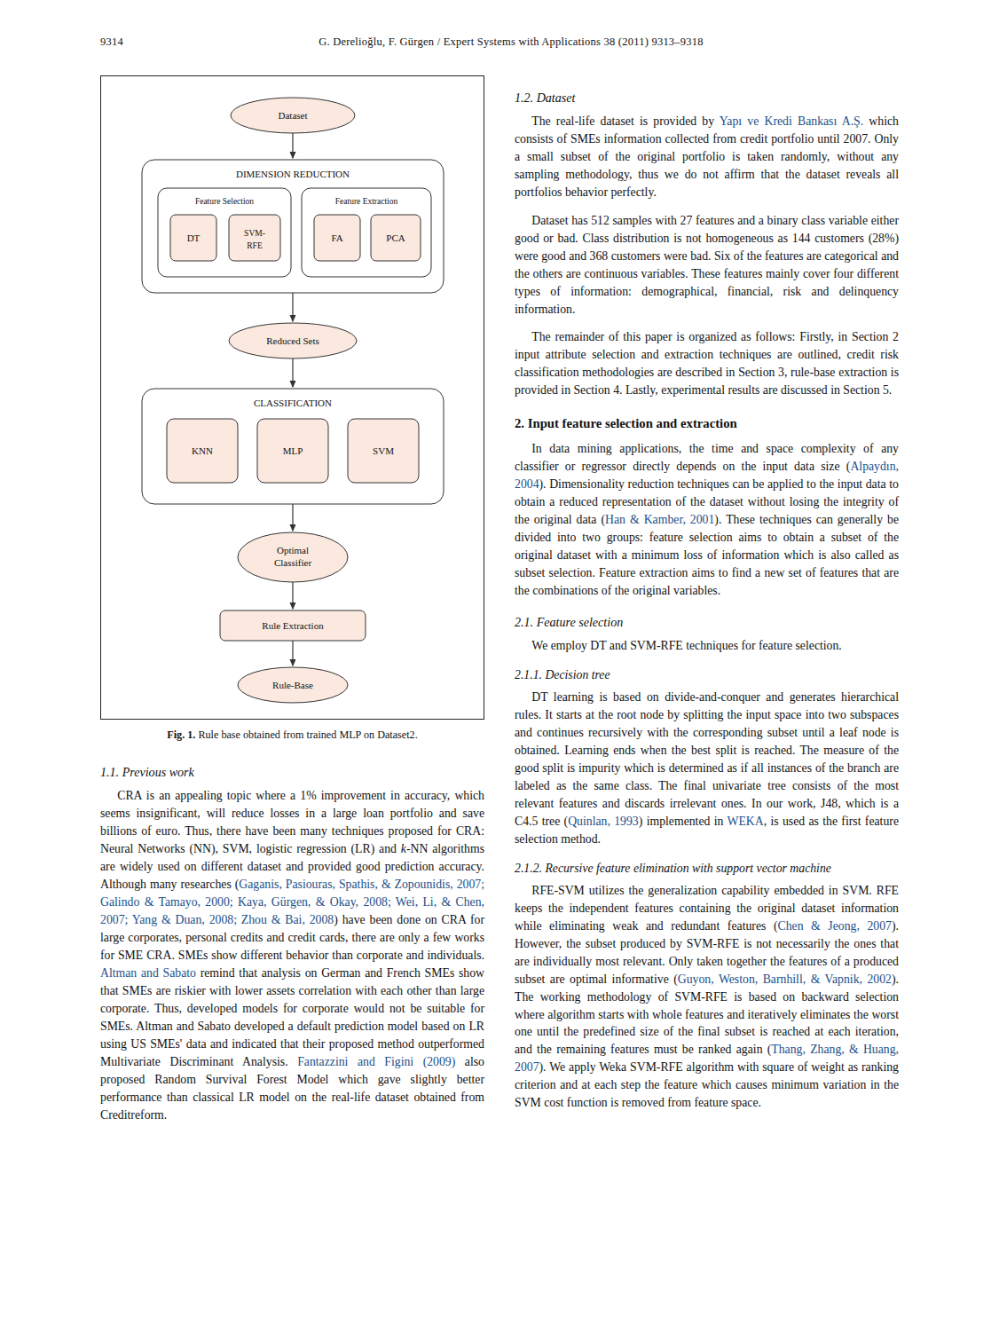9314 G. Derelioğlu, F. Gürgen / Expert Systems with Applications 38 (2011) 9313–9318
Dataset DIMENSION REDUCTION Feature Selection DT SVM- RFE Feature Extraction FA PCA Reduced Sets CLASSIFICATION KNN MLP SVM Optimal Classifier Rule Extraction Rule-Base
Fig. 1. Rule base obtained from trained MLP on Dataset2.
1.1. Previous work
CRA is an appealing topic where a 1% improvement in accuracy, which seems insignificant, will reduce losses in a large loan portfolio and save billions of euro. Thus, there have been many techniques proposed for CRA: Neural Networks (NN), SVM, logistic regression (LR) and k-NN algorithms are widely used on different dataset and provided good prediction accuracy. Although many researches (Gaganis, Pasiouras, Spathis, & Zopounidis, 2007; Galindo & Tamayo, 2000; Kaya, Gürgen, & Okay, 2008; Wei, Li, & Chen, 2007; Yang & Duan, 2008; Zhou & Bai, 2008) have been done on CRA for large corporates, personal credits and credit cards, there are only a few works for SME CRA. SMEs show different behavior than corporate and individuals. Altman and Sabato remind that analysis on German and French SMEs show that SMEs are riskier with lower assets correlation with each other than large corporate. Thus, developed models for corporate would not be suitable for SMEs. Altman and Sabato developed a default prediction model based on LR using US SMEs' data and indicated that their proposed method outperformed Multivariate Discriminant Analysis. Fantazzini and Figini (2009) also proposed Random Survival Forest Model which gave slightly better performance than classical LR model on the real-life dataset obtained from Creditreform.
1.2. Dataset
The real-life dataset is provided by Yapı ve Kredi Bankası A.Ş. which consists of SMEs information collected from credit portfolio until 2007. Only a small subset of the original portfolio is taken randomly, without any sampling methodology, thus we do not affirm that the dataset reveals all portfolios behavior perfectly.
Dataset has 512 samples with 27 features and a binary class variable either good or bad. Class distribution is not homogeneous as 144 customers (28%) were good and 368 customers were bad. Six of the features are categorical and the others are continuous variables. These features mainly cover four different types of information: demographical, financial, risk and delinquency information.
The remainder of this paper is organized as follows: Firstly, in Section 2 input attribute selection and extraction techniques are outlined, credit risk classification methodologies are described in Section 3, rule-base extraction is provided in Section 4. Lastly, experimental results are discussed in Section 5.
2. Input feature selection and extraction
In data mining applications, the time and space complexity of any classifier or regressor directly depends on the input data size (Alpaydın, 2004). Dimensionality reduction techniques can be applied to the input data to obtain a reduced representation of the dataset without losing the integrity of the original data (Han & Kamber, 2001). These techniques can generally be divided into two groups: feature selection aims to obtain a subset of the original dataset with a minimum loss of information which is also called as subset selection. Feature extraction aims to find a new set of features that are the combinations of the original variables.
2.1. Feature selection
We employ DT and SVM-RFE techniques for feature selection.
2.1.1. Decision tree
DT learning is based on divide-and-conquer and generates hierarchical rules. It starts at the root node by splitting the input space into two subspaces and continues recursively with the corresponding subset until a leaf node is obtained. Learning ends when the best split is reached. The measure of the good split is impurity which is determined as if all instances of the branch are labeled as the same class. The final univariate tree consists of the most relevant features and discards irrelevant ones. In our work, J48, which is a C4.5 tree (Quinlan, 1993) implemented in WEKA, is used as the first feature selection method.
2.1.2. Recursive feature elimination with support vector machine
RFE-SVM utilizes the generalization capability embedded in SVM. RFE keeps the independent features containing the original dataset information while eliminating weak and redundant features (Chen & Jeong, 2007). However, the subset produced by SVM-RFE is not necessarily the ones that are individually most relevant. Only taken together the features of a produced subset are optimal informative (Guyon, Weston, Barnhill, & Vapnik, 2002). The working methodology of SVM-RFE is based on backward selection where algorithm starts with whole features and iteratively eliminates the worst one until the predefined size of the final subset is reached at each iteration, and the remaining features must be ranked again (Thang, Zhang, & Huang, 2007). We apply Weka SVM-RFE algorithm with square of weight as ranking criterion and at each step the feature which causes minimum variation in the SVM cost function is removed from feature space.